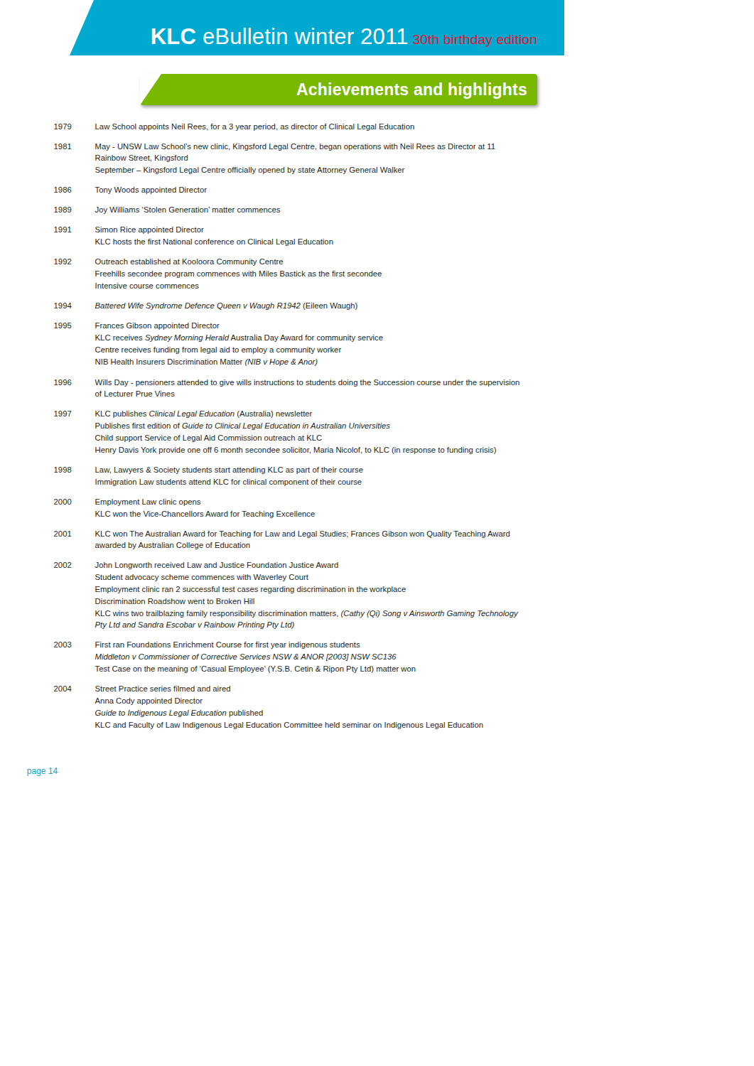KLC eBulletin winter 201130th birthday edition
Achievements and highlights
| 1979 | Law School appoints Neil Rees, for a 3 year period, as director of Clinical Legal Education |
| 1981 | May - UNSW Law School’s new clinic, Kingsford Legal Centre, began operations with Neil Rees as Director at 11 Rainbow Street, Kingsford September – Kingsford Legal Centre officially opened by state Attorney General Walker |
| 1986 | Tony Woods appointed Director |
| 1989 | Joy Williams ‘Stolen Generation’ matter commences |
| 1991 | Simon Rice appointed Director KLC hosts the first National conference on Clinical Legal Education |
| 1992 | Outreach established at Kooloora Community Centre Freehills secondee program commences with Miles Bastick as the first secondee Intensive course commences |
| 1994 | Battered Wife Syndrome Defence Queen v Waugh R1942 (Eileen Waugh) |
| 1995 | Frances Gibson appointed Director KLC receives Sydney Morning Herald Australia Day Award for community service Centre receives funding from legal aid to employ a community worker NIB Health Insurers Discrimination Matter (NIB v Hope & Anor) |
| 1996 | Wills Day - pensioners attended to give wills instructions to students doing the Succession course under the supervision of Lecturer Prue Vines |
| 1997 | KLC publishes Clinical Legal Education (Australia) newsletter Publishes first edition of Guide to Clinical Legal Education in Australian Universities Child support Service of Legal Aid Commission outreach at KLC Henry Davis York provide one off 6 month secondee solicitor, Maria Nicolof, to KLC (in response to funding crisis) |
| 1998 | Law, Lawyers & Society students start attending KLC as part of their course Immigration Law students attend KLC for clinical component of their course |
| 2000 | Employment Law clinic opens KLC won the Vice-Chancellors Award for Teaching Excellence |
| 2001 | KLC won The Australian Award for Teaching for Law and Legal Studies; Frances Gibson won Quality Teaching Award awarded by Australian College of Education |
| 2002 | John Longworth received Law and Justice Foundation Justice Award Student advocacy scheme commences with Waverley Court Employment clinic ran 2 successful test cases regarding discrimination in the workplace Discrimination Roadshow went to Broken Hill KLC wins two trailblazing family responsibility discrimination matters, (Cathy (Qi) Song v Ainsworth Gaming Technology Pty Ltd and Sandra Escobar v Rainbow Printing Pty Ltd) |
| 2003 | First ran Foundations Enrichment Course for first year indigenous students Middleton v Commissioner of Corrective Services NSW & ANOR [2003] NSW SC136 Test Case on the meaning of ‘Casual Employee’ (Y.S.B. Cetin & Ripon Pty Ltd) matter won |
| 2004 | Street Practice series filmed and aired Anna Cody appointed Director Guide to Indigenous Legal Education published KLC and Faculty of Law Indigenous Legal Education Committee held seminar on Indigenous Legal Education |
page 14